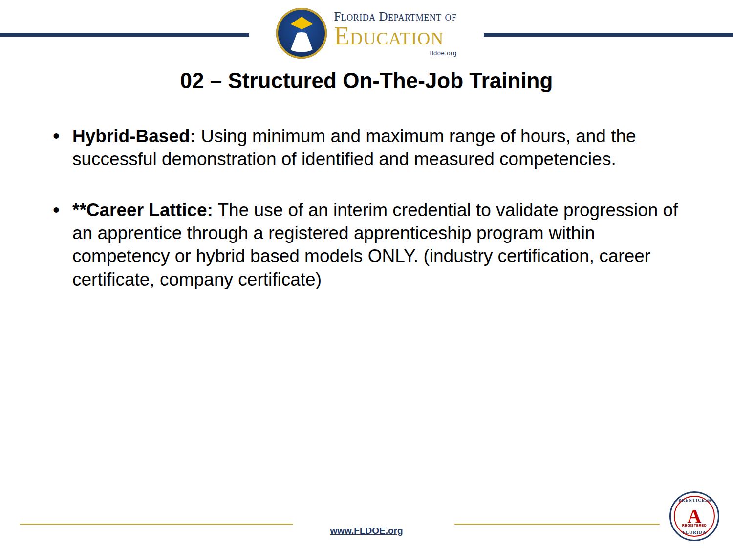Florida Department of
Education
fldoe.org
02 – Structured On-The-Job Training
Hybrid-Based: Using minimum and maximum range of hours, and the successful demonstration of identified and measured competencies.
**Career Lattice: The use of an interim credential to validate progression of an apprentice through a registered apprenticeship program within competency or hybrid based models ONLY. (industry certification, career certificate, company certificate)
www.FLDOE.org
APPRENTICESHIP
A
REGISTERED
FLORIDA